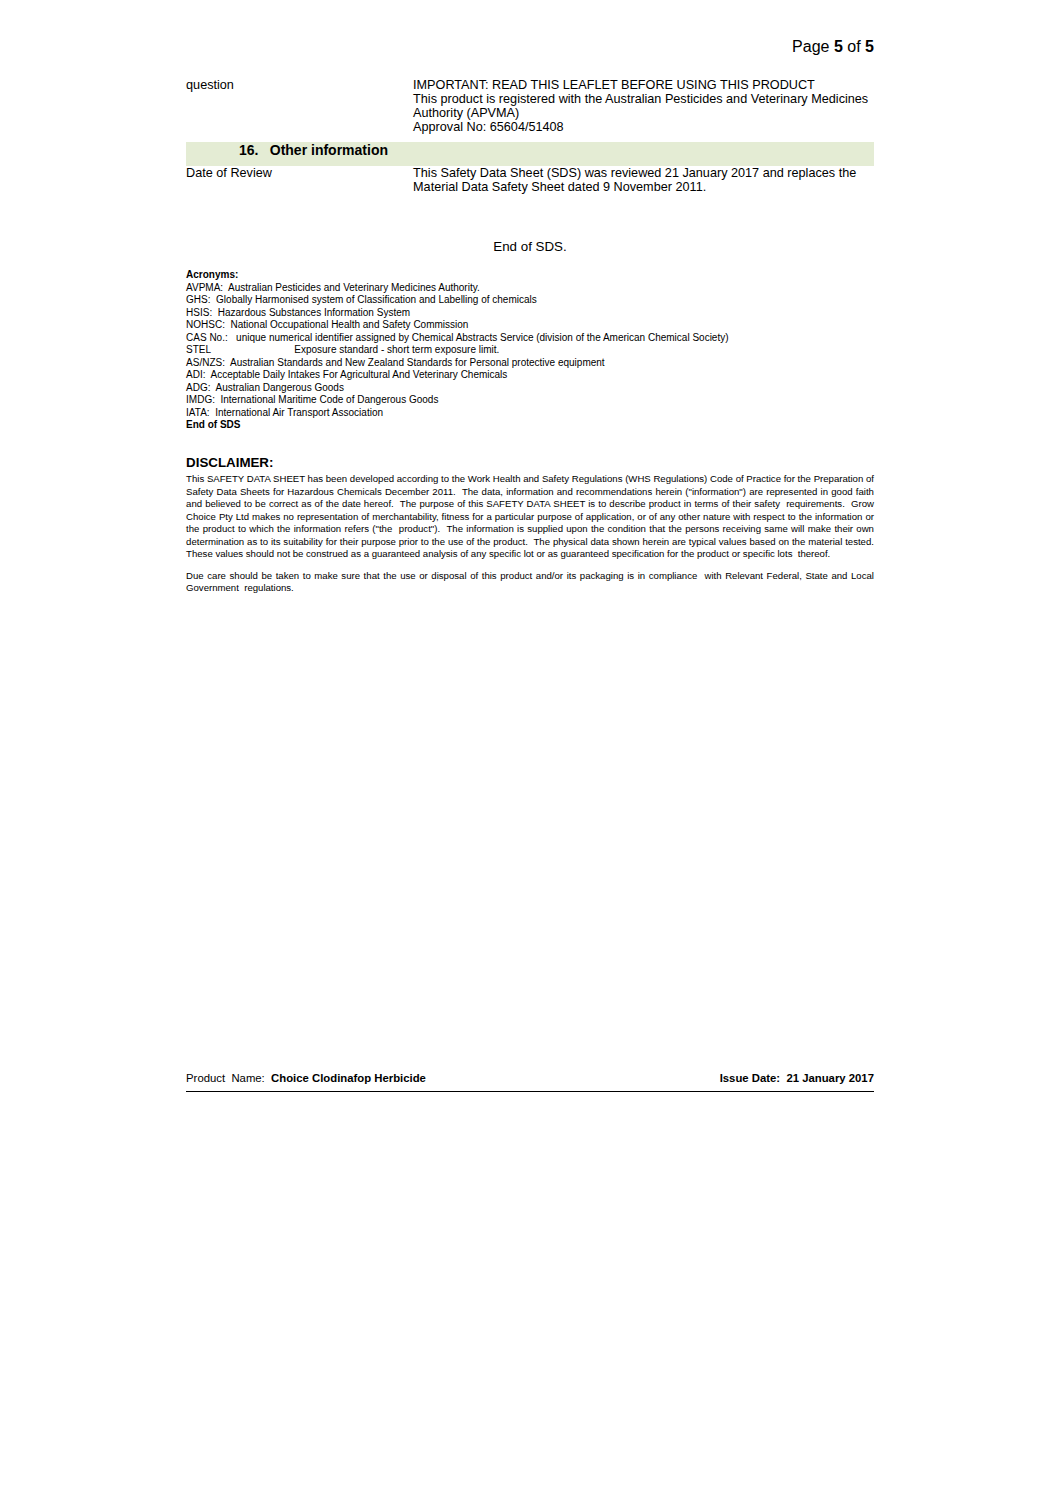Page 5 of 5
| question | IMPORTANT: READ THIS LEAFLET BEFORE USING THIS PRODUCT This product is registered with the Australian Pesticides and Veterinary Medicines Authority (APVMA) Approval No: 65604/51408 |
| 16. Other information |
| Date of Review | This Safety Data Sheet (SDS) was reviewed 21 January 2017 and replaces the Material Data Safety Sheet dated 9 November 2011. |
End of SDS.
Acronyms:
AVPMA: Australian Pesticides and Veterinary Medicines Authority.
GHS: Globally Harmonised system of Classification and Labelling of chemicals
HSIS: Hazardous Substances Information System
NOHSC: National Occupational Health and Safety Commission
CAS No.: unique numerical identifier assigned by Chemical Abstracts Service (division of the American Chemical Society)
STEL Exposure standard - short term exposure limit.
AS/NZS: Australian Standards and New Zealand Standards for Personal protective equipment
ADI: Acceptable Daily Intakes For Agricultural And Veterinary Chemicals
ADG: Australian Dangerous Goods
IMDG: International Maritime Code of Dangerous Goods
IATA: International Air Transport Association
End of SDS
DISCLAIMER:
This SAFETY DATA SHEET has been developed according to the Work Health and Safety Regulations (WHS Regulations) Code of Practice for the Preparation of Safety Data Sheets for Hazardous Chemicals December 2011. The data, information and recommendations herein ("information") are represented in good faith and believed to be correct as of the date hereof. The purpose of this SAFETY DATA SHEET is to describe product in terms of their safety requirements. Grow Choice Pty Ltd makes no representation of merchantability, fitness for a particular purpose of application, or of any other nature with respect to the information or the product to which the information refers ("the product"). The information is supplied upon the condition that the persons receiving same will make their own determination as to its suitability for their purpose prior to the use of the product. The physical data shown herein are typical values based on the material tested. These values should not be construed as a guaranteed analysis of any specific lot or as guaranteed specification for the product or specific lots thereof.
Due care should be taken to make sure that the use or disposal of this product and/or its packaging is in compliance with Relevant Federal, State and Local Government regulations.
| Product Name: Choice Clodinafop Herbicide | Issue Date: 21 January 2017 |